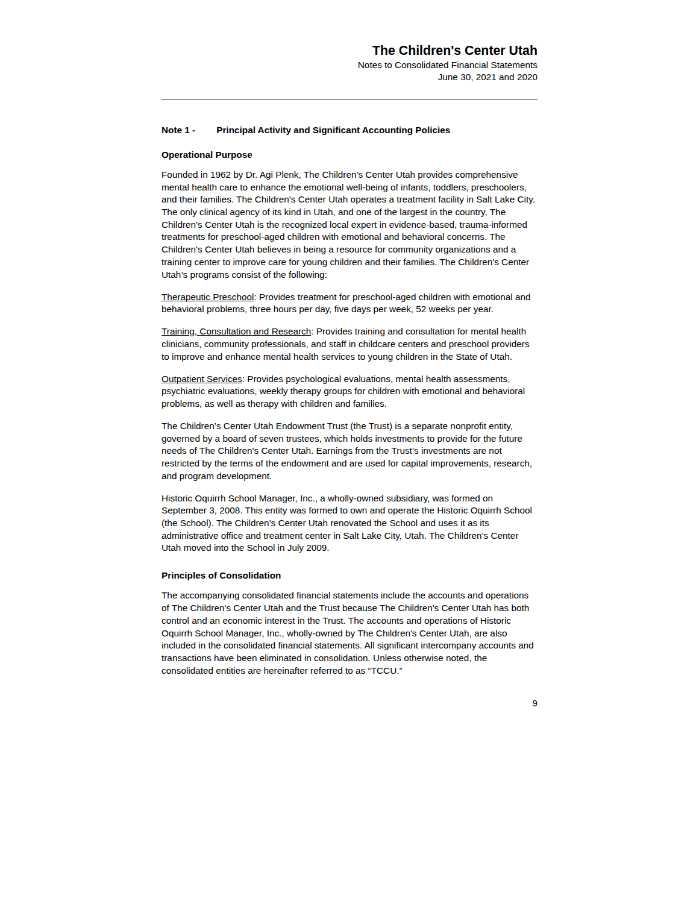The Children's Center Utah
Notes to Consolidated Financial Statements
June 30, 2021 and 2020
Note 1 -Principal Activity and Significant Accounting Policies
Operational Purpose
Founded in 1962 by Dr. Agi Plenk, The Children's Center Utah provides comprehensive mental health care to enhance the emotional well-being of infants, toddlers, preschoolers, and their families. The Children's Center Utah operates a treatment facility in Salt Lake City. The only clinical agency of its kind in Utah, and one of the largest in the country, The Children's Center Utah is the recognized local expert in evidence-based, trauma-informed treatments for preschool-aged children with emotional and behavioral concerns. The Children's Center Utah believes in being a resource for community organizations and a training center to improve care for young children and their families. The Children's Center Utah’s programs consist of the following:
Therapeutic Preschool: Provides treatment for preschool-aged children with emotional and behavioral problems, three hours per day, five days per week, 52 weeks per year.
Training, Consultation and Research: Provides training and consultation for mental health clinicians, community professionals, and staff in childcare centers and preschool providers to improve and enhance mental health services to young children in the State of Utah.
Outpatient Services: Provides psychological evaluations, mental health assessments, psychiatric evaluations, weekly therapy groups for children with emotional and behavioral problems, as well as therapy with children and families.
The Children’s Center Utah Endowment Trust (the Trust) is a separate nonprofit entity, governed by a board of seven trustees, which holds investments to provide for the future needs of The Children's Center Utah. Earnings from the Trust’s investments are not restricted by the terms of the endowment and are used for capital improvements, research, and program development.
Historic Oquirrh School Manager, Inc., a wholly-owned subsidiary, was formed on September 3, 2008. This entity was formed to own and operate the Historic Oquirrh School (the School). The Children's Center Utah renovated the School and uses it as its administrative office and treatment center in Salt Lake City, Utah. The Children's Center Utah moved into the School in July 2009.
Principles of Consolidation
The accompanying consolidated financial statements include the accounts and operations of The Children's Center Utah and the Trust because The Children's Center Utah has both control and an economic interest in the Trust. The accounts and operations of Historic Oquirrh School Manager, Inc., wholly-owned by The Children's Center Utah, are also included in the consolidated financial statements. All significant intercompany accounts and transactions have been eliminated in consolidation. Unless otherwise noted, the consolidated entities are hereinafter referred to as “TCCU.”
9